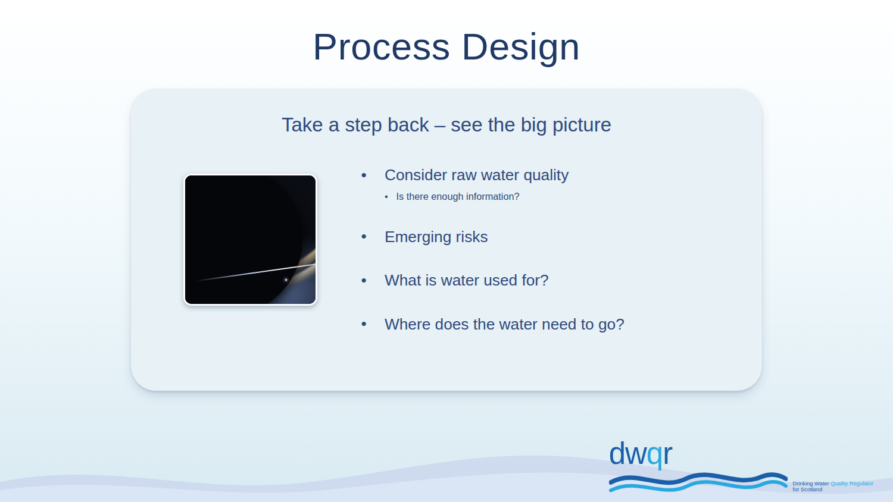Process Design
Take a step back – see the big picture
Consider raw water quality
Is there enough information?
Emerging risks
What is water used for?
Where does the water need to go?
dwqr
Drinking Water Quality Regulator
for Scotland